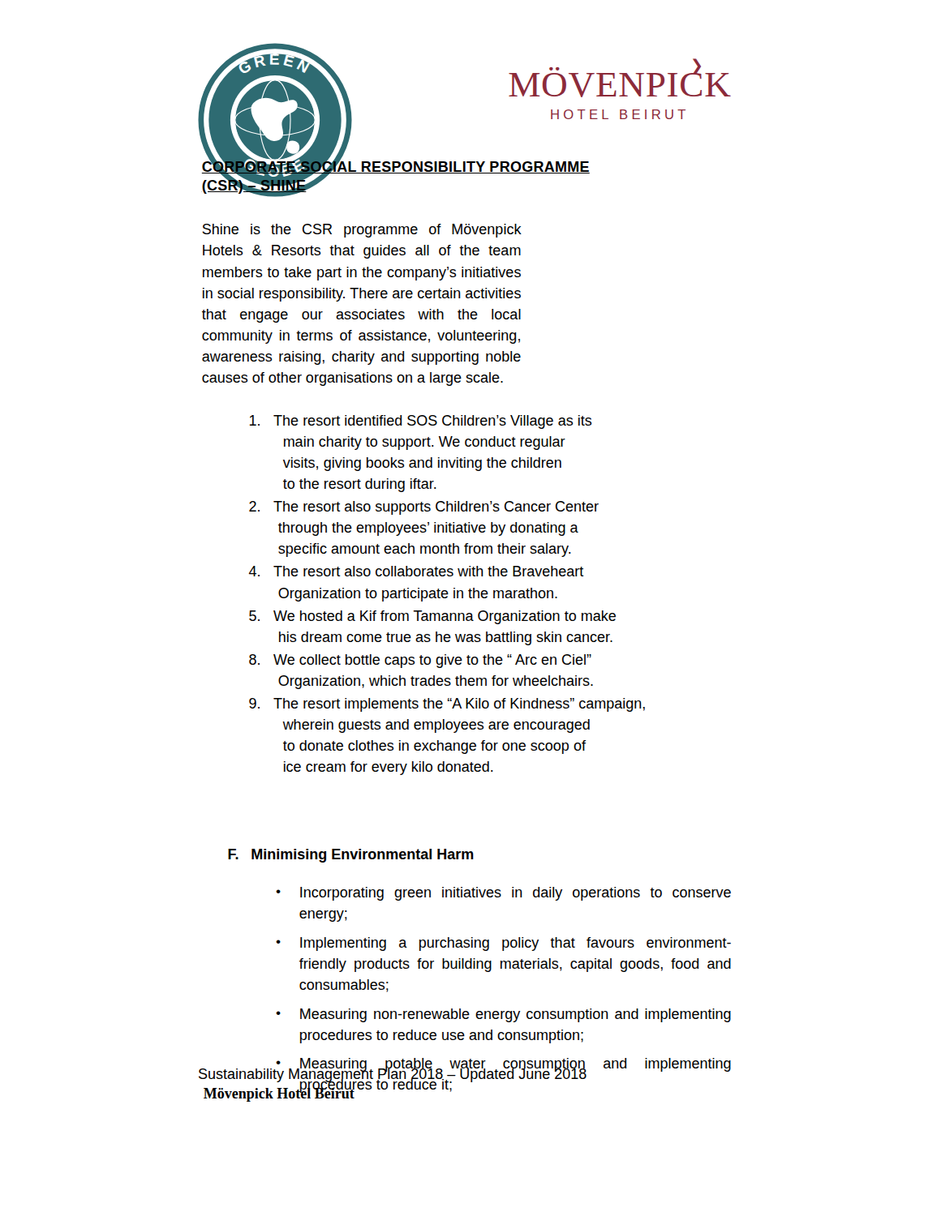GREEN GLOBE
❯MÖVENPICK
HOTEL BEIRUT
CORPORATE SOCIAL RESPONSIBILITY PROGRAMME
(CSR) – SHINE
Shine is the CSR programme of Mövenpick Hotels & Resorts that guides all of the team members to take part in the company’s initiatives in social responsibility. There are certain activities that engage our associates with the local community in terms of assistance, volunteering, awareness raising, charity and supporting noble causes of other organisations on a large scale.
1. The resort identified SOS Children’s Village as its main charity to support. We conduct regular visits, giving books and inviting the children to the resort during iftar.
2. The resort also supports Children’s Cancer Center through the employees’ initiative by donating a specific amount each month from their salary.
4. The resort also collaborates with the Braveheart Organization to participate in the marathon.
5. We hosted a Kif from Tamanna Organization to make his dream come true as he was battling skin cancer.
8. We collect bottle caps to give to the “ Arc en Ciel” Organization, which trades them for wheelchairs.
9. The resort implements the “A Kilo of Kindness” campaign, wherein guests and employees are encouraged to donate clothes in exchange for one scoop of ice cream for every kilo donated.
F. Minimising Environmental Harm
Incorporating green initiatives in daily operations to conserve energy;
Implementing a purchasing policy that favours environment-friendly products for building materials, capital goods, food and consumables;
Measuring non-renewable energy consumption and implementing procedures to reduce use and consumption;
Measuring potable water consumption and implementing procedures to reduce it;
Sustainability Management Plan 2018 – Updated June 2018
Mövenpick Hotel Beirut